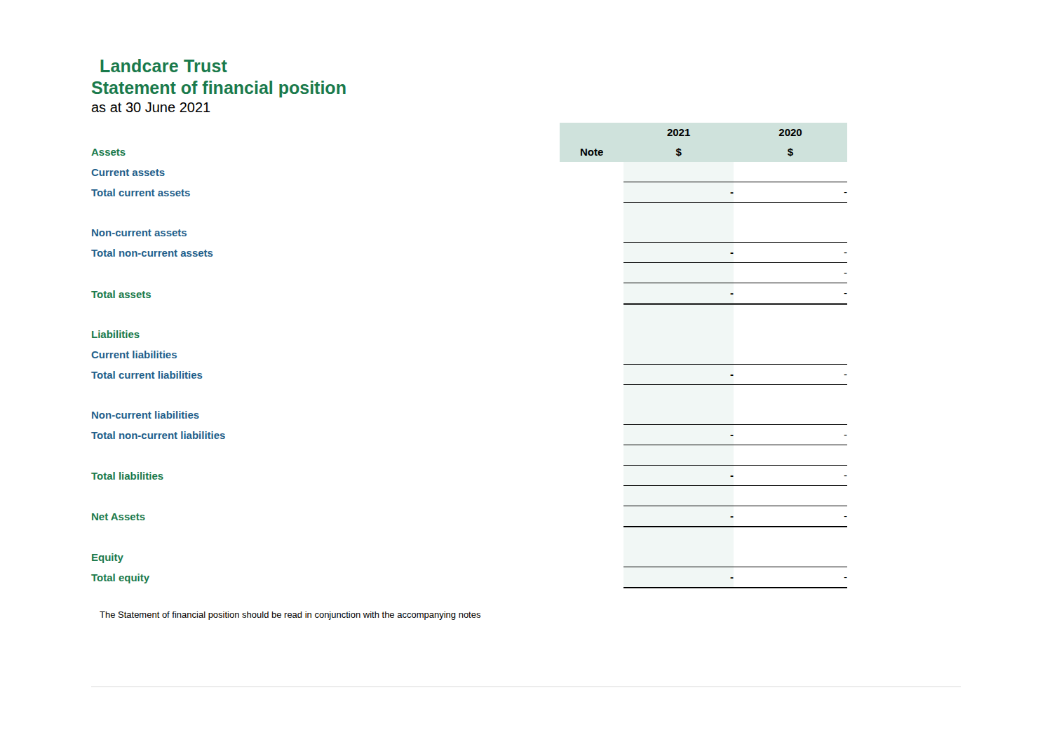Landcare Trust
Statement of financial position
as at 30 June 2021
| | | 2021 | 2020 | |
| Assets | Note | $ | $ | |
| Current assets | | | | |
| Total current assets | | - | - | |
| Non-current assets | | | | |
| Total non-current assets | | - | - | |
| | | | - | |
| Total assets | | - | - | |
| Liabilities | | | | |
| Current liabilities | | | | |
| Total current liabilities | | - | - | |
| Non-current liabilities | | | | |
| Total non-current liabilities | | - | - | |
| Total liabilities | | - | - | |
| Net Assets | | - | - | |
| Equity | | | | |
| Total equity | | - | - | |
The Statement of financial position should be read in conjunction with the accompanying notes